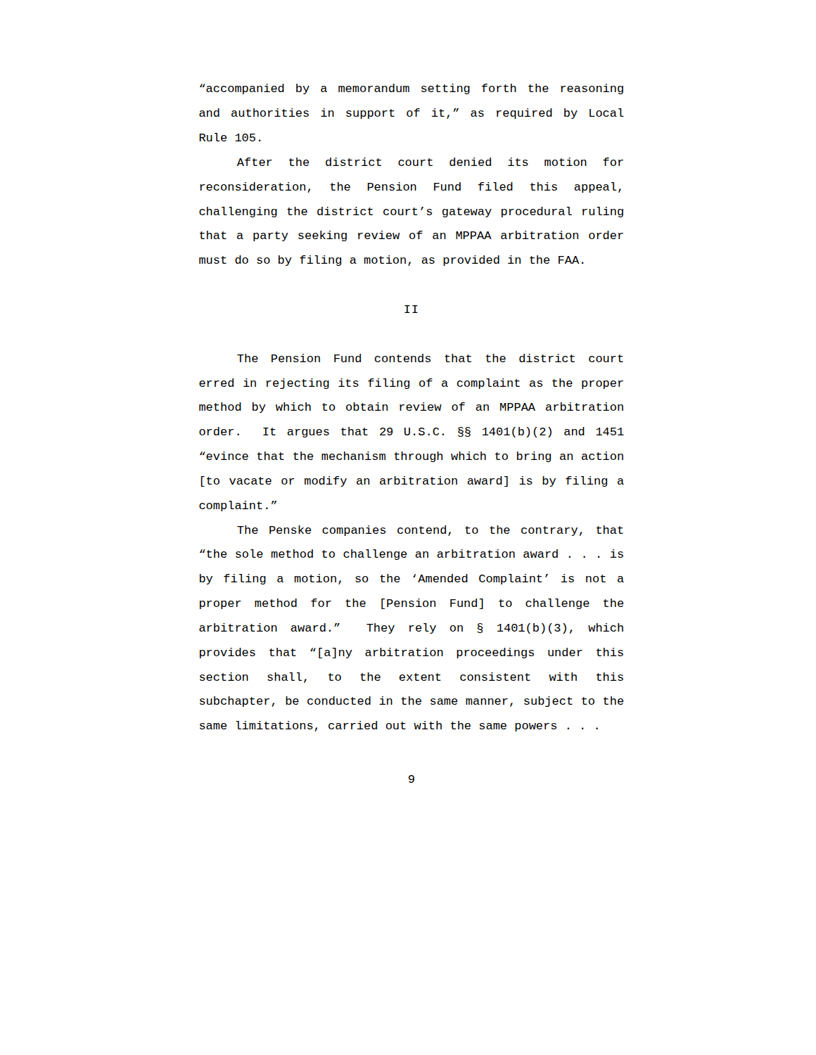“accompanied by a memorandum setting forth the reasoning and authorities in support of it,” as required by Local Rule 105.
After the district court denied its motion for reconsideration, the Pension Fund filed this appeal, challenging the district court’s gateway procedural ruling that a party seeking review of an MPPAA arbitration order must do so by filing a motion, as provided in the FAA.
II
The Pension Fund contends that the district court erred in rejecting its filing of a complaint as the proper method by which to obtain review of an MPPAA arbitration order. It argues that 29 U.S.C. §§ 1401(b)(2) and 1451 “evince that the mechanism through which to bring an action [to vacate or modify an arbitration award] is by filing a complaint.”
The Penske companies contend, to the contrary, that “the sole method to challenge an arbitration award . . . is by filing a motion, so the ‘Amended Complaint’ is not a proper method for the [Pension Fund] to challenge the arbitration award.” They rely on § 1401(b)(3), which provides that “[a]ny arbitration proceedings under this section shall, to the extent consistent with this subchapter, be conducted in the same manner, subject to the same limitations, carried out with the same powers . . .
9